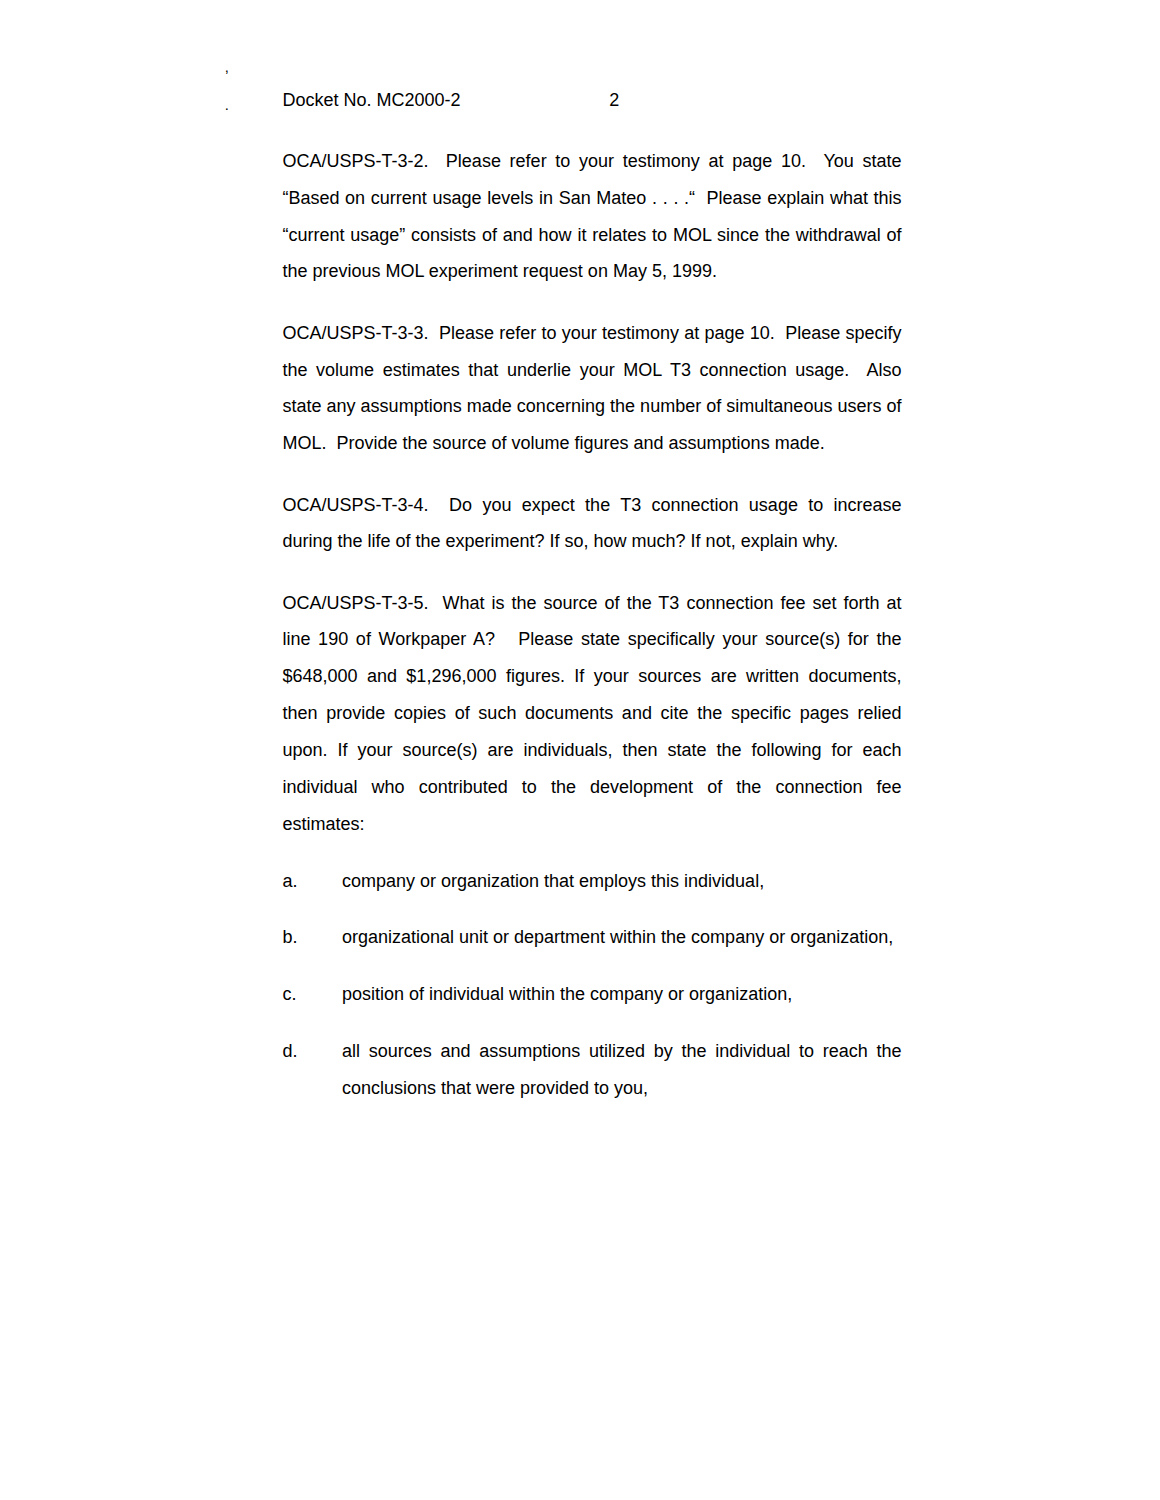, .
Docket No. MC2000-2 2
OCA/USPS-T-3-2. Please refer to your testimony at page 10. You state “Based on current usage levels in San Mateo . . . .“ Please explain what this “current usage” consists of and how it relates to MOL since the withdrawal of the previous MOL experiment request on May 5, 1999.
OCA/USPS-T-3-3. Please refer to your testimony at page 10. Please specify the volume estimates that underlie your MOL T3 connection usage. Also state any assumptions made concerning the number of simultaneous users of MOL. Provide the source of volume figures and assumptions made.
OCA/USPS-T-3-4. Do you expect the T3 connection usage to increase during the life of the experiment? If so, how much? If not, explain why.
OCA/USPS-T-3-5. What is the source of the T3 connection fee set forth at line 190 of Workpaper A? Please state specifically your source(s) for the $648,000 and $1,296,000 figures. If your sources are written documents, then provide copies of such documents and cite the specific pages relied upon. If your source(s) are individuals, then state the following for each individual who contributed to the development of the connection fee estimates:
a. company or organization that employs this individual,
b. organizational unit or department within the company or organization,
c. position of individual within the company or organization,
d. all sources and assumptions utilized by the individual to reach the conclusions that were provided to you,